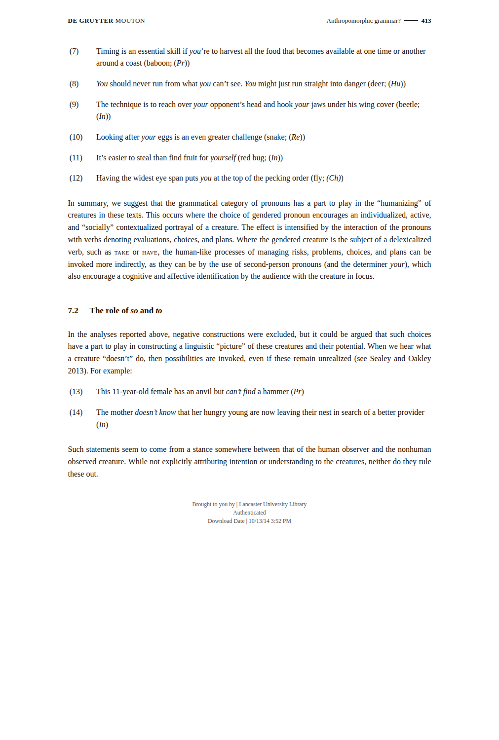DE GRUYTER MOUTON Anthropomorphic grammar? 413
(7) Timing is an essential skill if you’re to harvest all the food that becomes available at one time or another around a coast (baboon; (Pr))
(8) You should never run from what you can’t see. You might just run straight into danger (deer; (Hu))
(9) The technique is to reach over your opponent’s head and hook your jaws under his wing cover (beetle; (In))
(10) Looking after your eggs is an even greater challenge (snake; (Re))
(11) It’s easier to steal than find fruit for yourself (red bug; (In))
(12) Having the widest eye span puts you at the top of the pecking order (fly; (Ch))
In summary, we suggest that the grammatical category of pronouns has a part to play in the “humanizing” of creatures in these texts. This occurs where the choice of gendered pronoun encourages an individualized, active, and “socially” contextualized portrayal of a creature. The effect is intensified by the interaction of the pronouns with verbs denoting evaluations, choices, and plans. Where the gendered creature is the subject of a delexicalized verb, such as take or have, the human-like processes of managing risks, problems, choices, and plans can be invoked more indirectly, as they can be by the use of second-person pronouns (and the determiner your), which also encourage a cognitive and affective identification by the audience with the creature in focus.
7.2 The role of so and to
In the analyses reported above, negative constructions were excluded, but it could be argued that such choices have a part to play in constructing a linguistic “picture” of these creatures and their potential. When we hear what a creature “doesn’t” do, then possibilities are invoked, even if these remain unrealized (see Sealey and Oakley 2013). For example:
(13) This 11-year-old female has an anvil but can’t find a hammer (Pr)
(14) The mother doesn’t know that her hungry young are now leaving their nest in search of a better provider (In)
Such statements seem to come from a stance somewhere between that of the human observer and the nonhuman observed creature. While not explicitly attributing intention or understanding to the creatures, neither do they rule these out.
Brought to you by | Lancaster University Library
Authenticated
Download Date | 10/13/14 3:52 PM